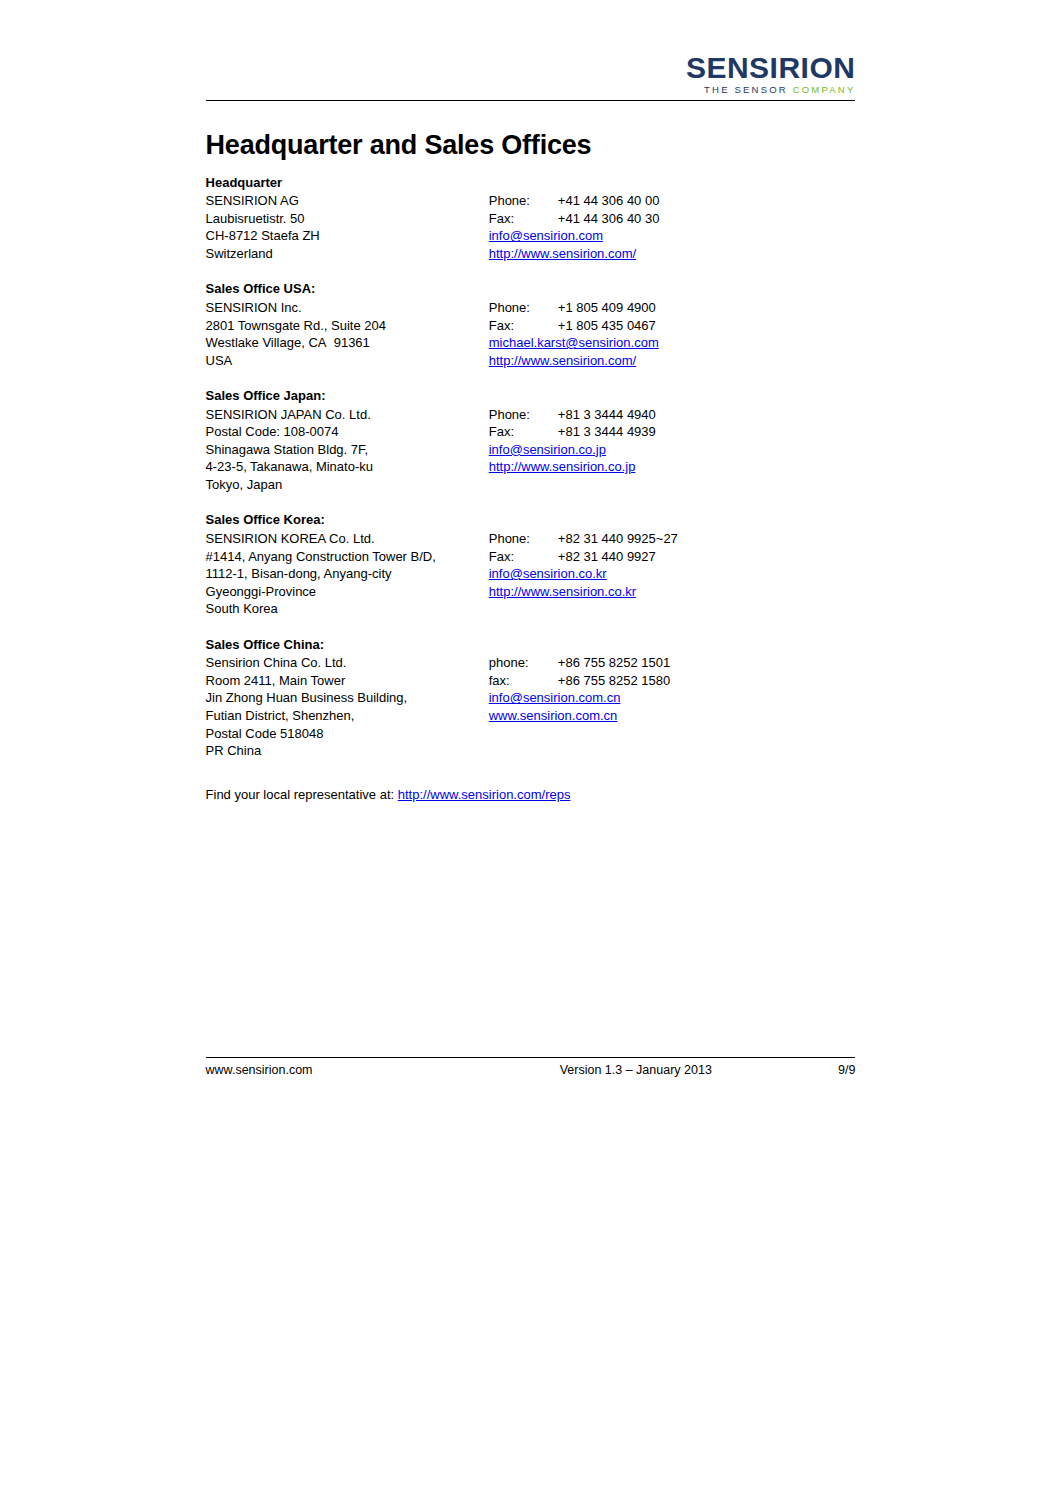SENSIRION
THE SENSOR COMPANY
Headquarter and Sales Offices
Headquarter
| SENSIRION AG | Phone: | +41 44 306 40 00 |
| Laubisruetistr. 50 | Fax: | +41 44 306 40 30 |
| CH-8712 Staefa ZH | info@sensirion.com |
| Switzerland | http://www.sensirion.com/ |
Sales Office USA:
| SENSIRION Inc. | Phone: | +1 805 409 4900 |
| 2801 Townsgate Rd., Suite 204 | Fax: | +1 805 435 0467 |
| Westlake Village, CA 91361 | michael.karst@sensirion.com |
| USA | http://www.sensirion.com/ |
Sales Office Japan:
| SENSIRION JAPAN Co. Ltd. | Phone: | +81 3 3444 4940 |
| Postal Code: 108-0074 | Fax: | +81 3 3444 4939 |
| Shinagawa Station Bldg. 7F, | info@sensirion.co.jp |
| 4-23-5, Takanawa, Minato-ku | http://www.sensirion.co.jp |
| Tokyo, Japan | |
Sales Office Korea:
| SENSIRION KOREA Co. Ltd. | Phone: | +82 31 440 9925~27 |
| #1414, Anyang Construction Tower B/D, | Fax: | +82 31 440 9927 |
| 1112-1, Bisan-dong, Anyang-city | info@sensirion.co.kr |
| Gyeonggi-Province | http://www.sensirion.co.kr |
| South Korea | |
Sales Office China:
| Sensirion China Co. Ltd. | phone: | +86 755 8252 1501 |
| Room 2411, Main Tower | fax: | +86 755 8252 1580 |
| Jin Zhong Huan Business Building, | info@sensirion.com.cn |
| Futian District, Shenzhen, | www.sensirion.com.cn |
| Postal Code 518048 | |
| PR China | |
Find your local representative at: http://www.sensirion.com/reps
| www.sensirion.com | Version 1.3 – January 2013 | 9/9 |